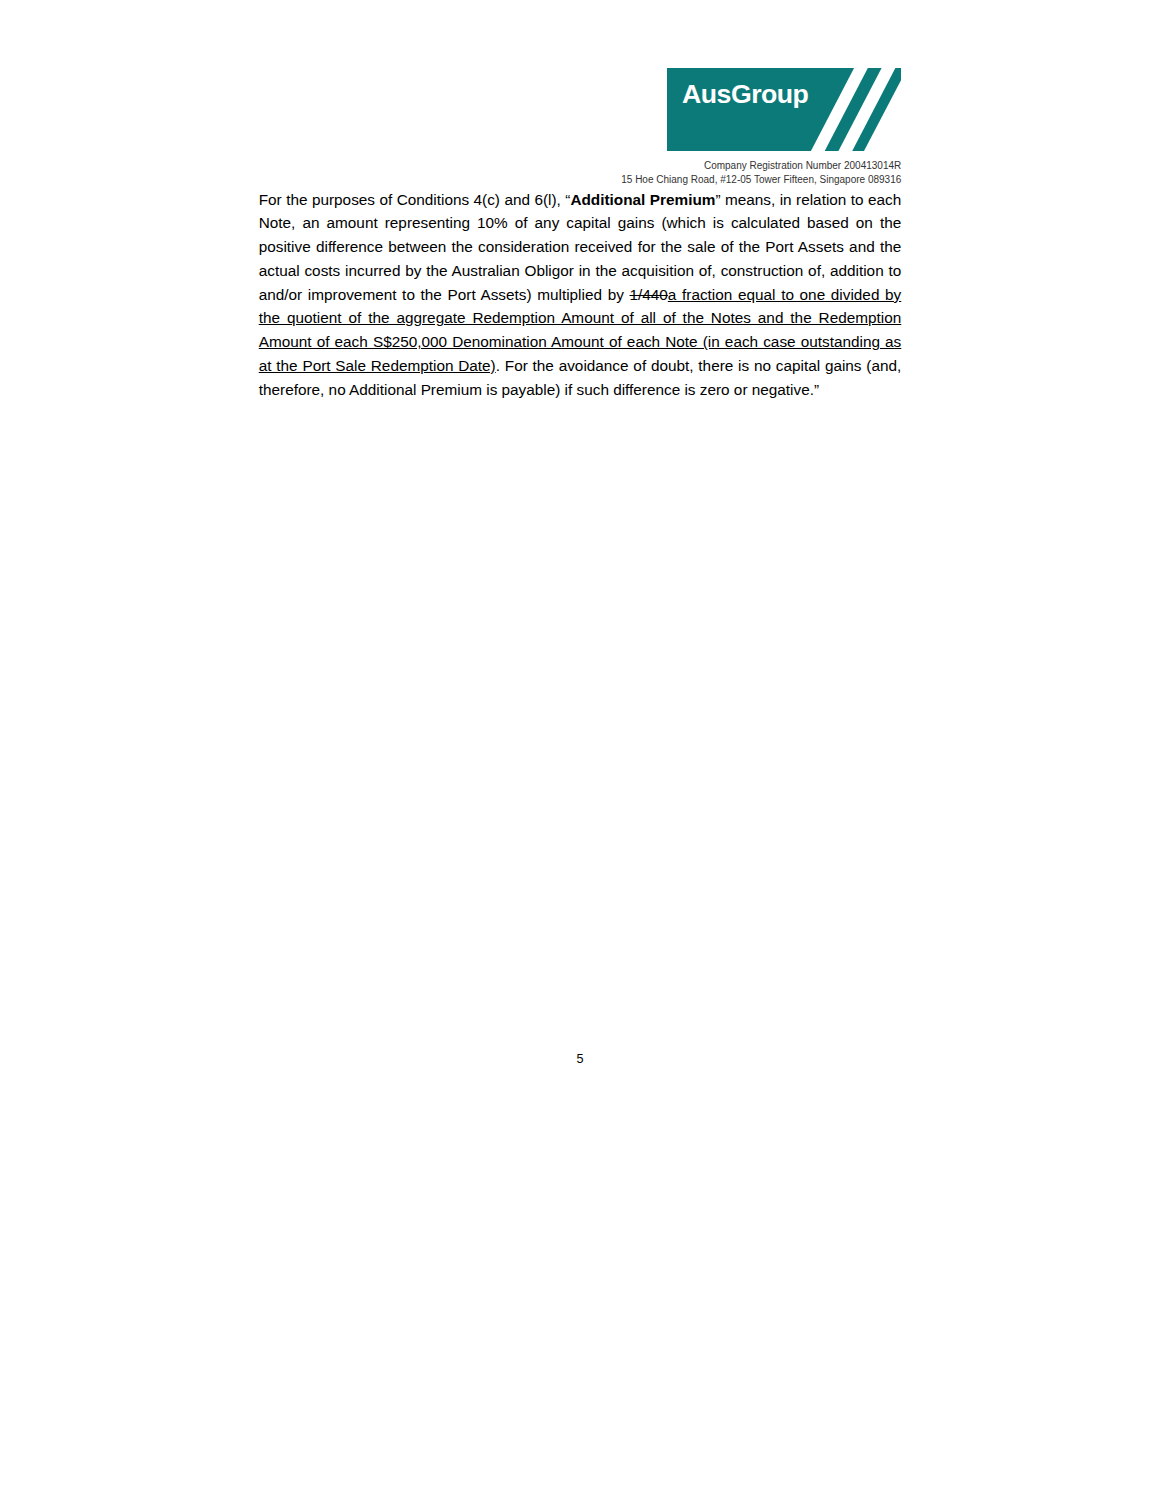AusGroup
Company Registration Number 200413014R
15 Hoe Chiang Road, #12-05 Tower Fifteen, Singapore 089316
For the purposes of Conditions 4(c) and 6(l), “Additional Premium” means, in relation to each Note, an amount representing 10% of any capital gains (which is calculated based on the positive difference between the consideration received for the sale of the Port Assets and the actual costs incurred by the Australian Obligor in the acquisition of, construction of, addition to and/or improvement to the Port Assets) multiplied by 1/440 a fraction equal to one divided by the quotient of the aggregate Redemption Amount of all of the Notes and the Redemption Amount of each S$250,000 Denomination Amount of each Note (in each case outstanding as at the Port Sale Redemption Date). For the avoidance of doubt, there is no capital gains (and, therefore, no Additional Premium is payable) if such difference is zero or negative.”
5